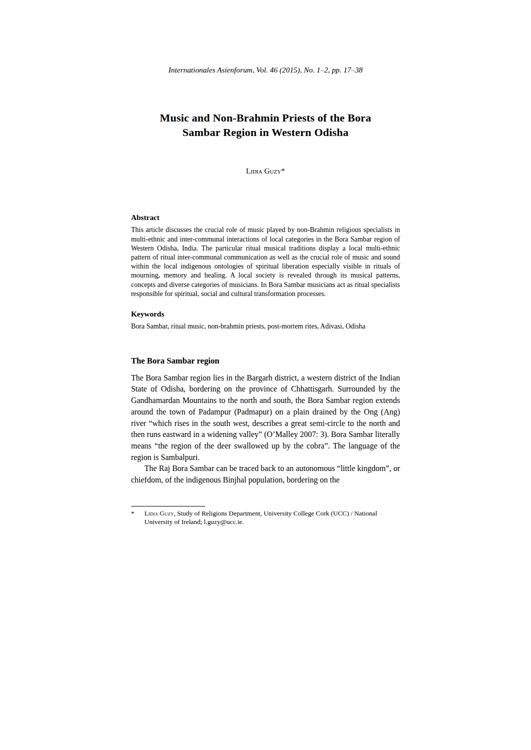Internationales Asienforum, Vol. 46 (2015), No. 1–2, pp. 17–38
Music and Non-Brahmin Priests of the Bora
Sambar Region in Western Odisha
Lidia Guzy*
Abstract
This article discusses the crucial role of music played by non-Brahmin religious specialists in multi-ethnic and inter-communal interactions of local categories in the Bora Sambar region of Western Odisha, India. The particular ritual musical traditions display a local multi-ethnic pattern of ritual inter-communal communication as well as the crucial role of music and sound within the local indigenous ontologies of spiritual liberation especially visible in rituals of mourning, memory and healing. A local society is revealed through its musical patterns, concepts and diverse categories of musicians. In Bora Sambar musicians act as ritual specialists responsible for spiritual, social and cultural transformation processes.
Keywords
Bora Sambar, ritual music, non-brahmin priests, post-mortem rites, Adivasi, Odisha
The Bora Sambar region
The Bora Sambar region lies in the Bargarh district, a western district of the Indian State of Odisha, bordering on the province of Chhattisgarh. Surrounded by the Gandhamardan Mountains to the north and south, the Bora Sambar region extends around the town of Padampur (Padmapur) on a plain drained by the Ong (Ang) river “which rises in the south west, describes a great semi-circle to the north and then runs eastward in a widening valley” (O’Malley 2007: 3). Bora Sambar literally means “the region of the deer swallowed up by the cobra”. The language of the region is Sambalpuri.
The Raj Bora Sambar can be traced back to an autonomous “little kingdom”, or chiefdom, of the indigenous Binjhal population, bordering on the
*
Lidia Guzy, Study of Religions Department, University College Cork (UCC) / National University of Ireland; l.guzy@ucc.ie.